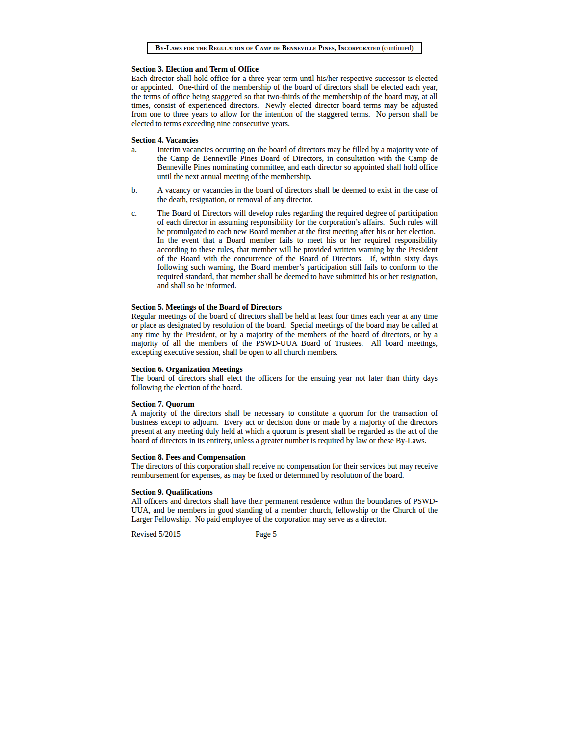By-Laws for the Regulation of Camp de Benneville Pines, Incorporated (continued)
Section 3. Election and Term of Office
Each director shall hold office for a three-year term until his/her respective successor is elected or appointed. One-third of the membership of the board of directors shall be elected each year, the terms of office being staggered so that two-thirds of the membership of the board may, at all times, consist of experienced directors. Newly elected director board terms may be adjusted from one to three years to allow for the intention of the staggered terms. No person shall be elected to terms exceeding nine consecutive years.
Section 4. Vacancies
| a. | Interim vacancies occurring on the board of directors may be filled by a majority vote of the Camp de Benneville Pines Board of Directors, in consultation with the Camp de Benneville Pines nominating committee, and each director so appointed shall hold office until the next annual meeting of the membership. |
| b. | A vacancy or vacancies in the board of directors shall be deemed to exist in the case of the death, resignation, or removal of any director. |
| c. | The Board of Directors will develop rules regarding the required degree of participation of each director in assuming responsibility for the corporation’s affairs. Such rules will be promulgated to each new Board member at the first meeting after his or her election. In the event that a Board member fails to meet his or her required responsibility according to these rules, that member will be provided written warning by the President of the Board with the concurrence of the Board of Directors. If, within sixty days following such warning, the Board member’s participation still fails to conform to the required standard, that member shall be deemed to have submitted his or her resignation, and shall so be informed. |
Section 5. Meetings of the Board of Directors
Regular meetings of the board of directors shall be held at least four times each year at any time or place as designated by resolution of the board. Special meetings of the board may be called at any time by the President, or by a majority of the members of the board of directors, or by a majority of all the members of the PSWD-UUA Board of Trustees. All board meetings, excepting executive session, shall be open to all church members.
Section 6. Organization Meetings
The board of directors shall elect the officers for the ensuing year not later than thirty days following the election of the board.
Section 7. Quorum
A majority of the directors shall be necessary to constitute a quorum for the transaction of business except to adjourn. Every act or decision done or made by a majority of the directors present at any meeting duly held at which a quorum is present shall be regarded as the act of the board of directors in its entirety, unless a greater number is required by law or these By-Laws.
Section 8. Fees and Compensation
The directors of this corporation shall receive no compensation for their services but may receive reimbursement for expenses, as may be fixed or determined by resolution of the board.
Section 9. Qualifications
All officers and directors shall have their permanent residence within the boundaries of PSWD-UUA, and be members in good standing of a member church, fellowship or the Church of the Larger Fellowship. No paid employee of the corporation may serve as a director.
Revised 5/2015 Page 5